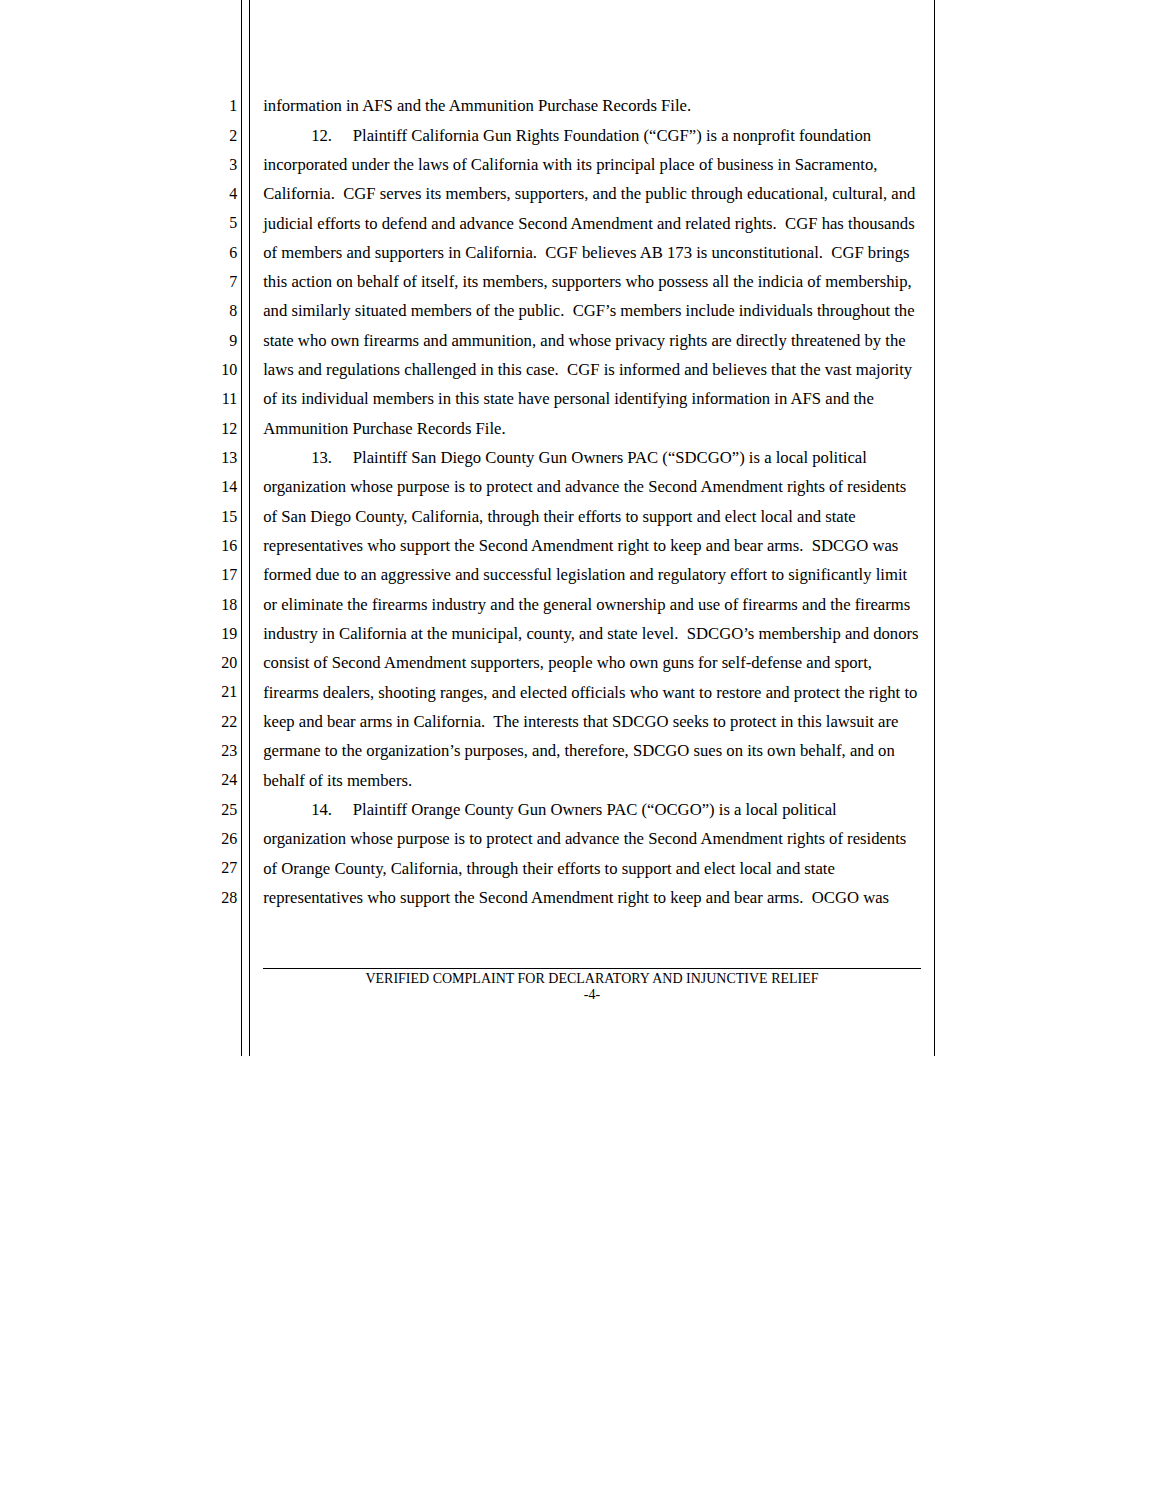1
2
3
4
5
6
7
8
9
10
11
12
13
14
15
16
17
18
19
20
21
22
23
24
25
26
27
28
information in AFS and the Ammunition Purchase Records File.
12. Plaintiff California Gun Rights Foundation (“CGF”) is a nonprofit foundation incorporated under the laws of California with its principal place of business in Sacramento, California. CGF serves its members, supporters, and the public through educational, cultural, and judicial efforts to defend and advance Second Amendment and related rights. CGF has thousands of members and supporters in California. CGF believes AB 173 is unconstitutional. CGF brings this action on behalf of itself, its members, supporters who possess all the indicia of membership, and similarly situated members of the public. CGF’s members include individuals throughout the state who own firearms and ammunition, and whose privacy rights are directly threatened by the laws and regulations challenged in this case. CGF is informed and believes that the vast majority of its individual members in this state have personal identifying information in AFS and the Ammunition Purchase Records File.
13. Plaintiff San Diego County Gun Owners PAC (“SDCGO”) is a local political organization whose purpose is to protect and advance the Second Amendment rights of residents of San Diego County, California, through their efforts to support and elect local and state representatives who support the Second Amendment right to keep and bear arms. SDCGO was formed due to an aggressive and successful legislation and regulatory effort to significantly limit or eliminate the firearms industry and the general ownership and use of firearms and the firearms industry in California at the municipal, county, and state level. SDCGO’s membership and donors consist of Second Amendment supporters, people who own guns for self-defense and sport, firearms dealers, shooting ranges, and elected officials who want to restore and protect the right to keep and bear arms in California. The interests that SDCGO seeks to protect in this lawsuit are germane to the organization’s purposes, and, therefore, SDCGO sues on its own behalf, and on behalf of its members.
14. Plaintiff Orange County Gun Owners PAC (“OCGO”) is a local political organization whose purpose is to protect and advance the Second Amendment rights of residents of Orange County, California, through their efforts to support and elect local and state representatives who support the Second Amendment right to keep and bear arms. OCGO was
VERIFIED COMPLAINT FOR DECLARATORY AND INJUNCTIVE RELIEF
-4-